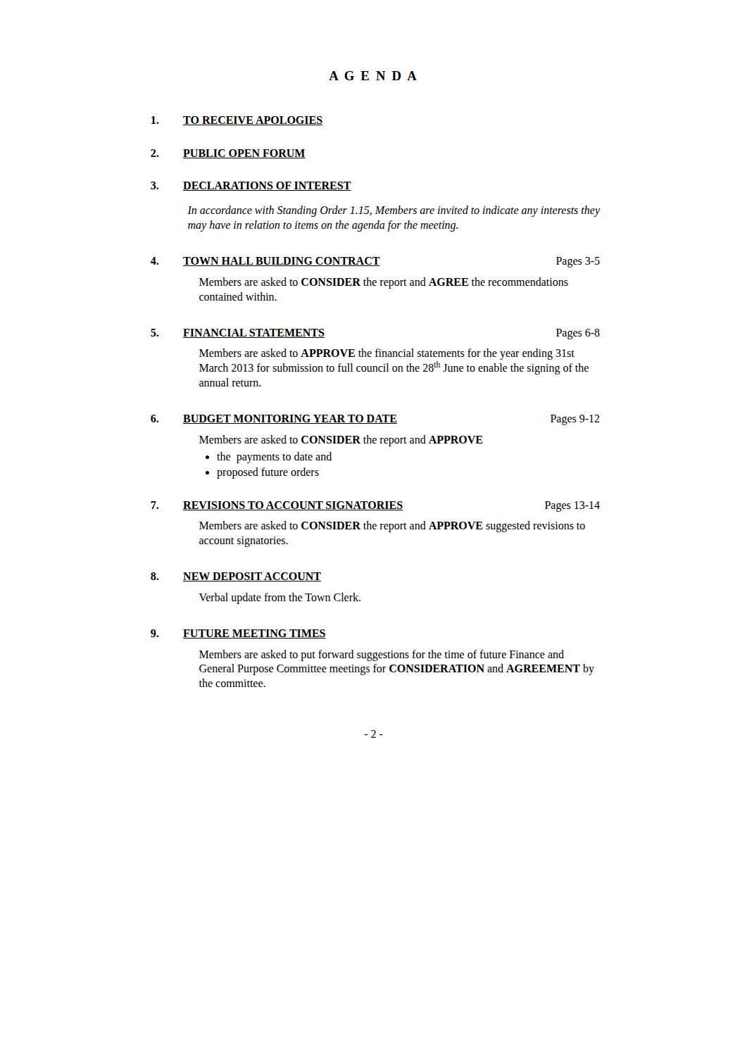A G E N D A
1.
TO RECEIVE APOLOGIES
2.
PUBLIC OPEN FORUM
3.
DECLARATIONS OF INTEREST
In accordance with Standing Order 1.15, Members are invited to indicate any interests they may have in relation to items on the agenda for the meeting.
4.
TOWN HALL BUILDING CONTRACT
Pages 3-5
Members are asked to CONSIDER the report and AGREE the recommendations contained within.
5.
FINANCIAL STATEMENTS
Pages 6-8
Members are asked to APPROVE the financial statements for the year ending 31st March 2013 for submission to full council on the 28th June to enable the signing of the annual return.
6.
BUDGET MONITORING YEAR TO DATE
Pages 9-12
Members are asked to CONSIDER the report and APPROVE
the payments to date and
proposed future orders
7.
REVISIONS TO ACCOUNT SIGNATORIES
Pages 13-14
Members are asked to CONSIDER the report and APPROVE suggested revisions to account signatories.
8.
NEW DEPOSIT ACCOUNT
Verbal update from the Town Clerk.
9.
FUTURE MEETING TIMES
Members are asked to put forward suggestions for the time of future Finance and General Purpose Committee meetings for CONSIDERATION and AGREEMENT by the committee.
- 2 -